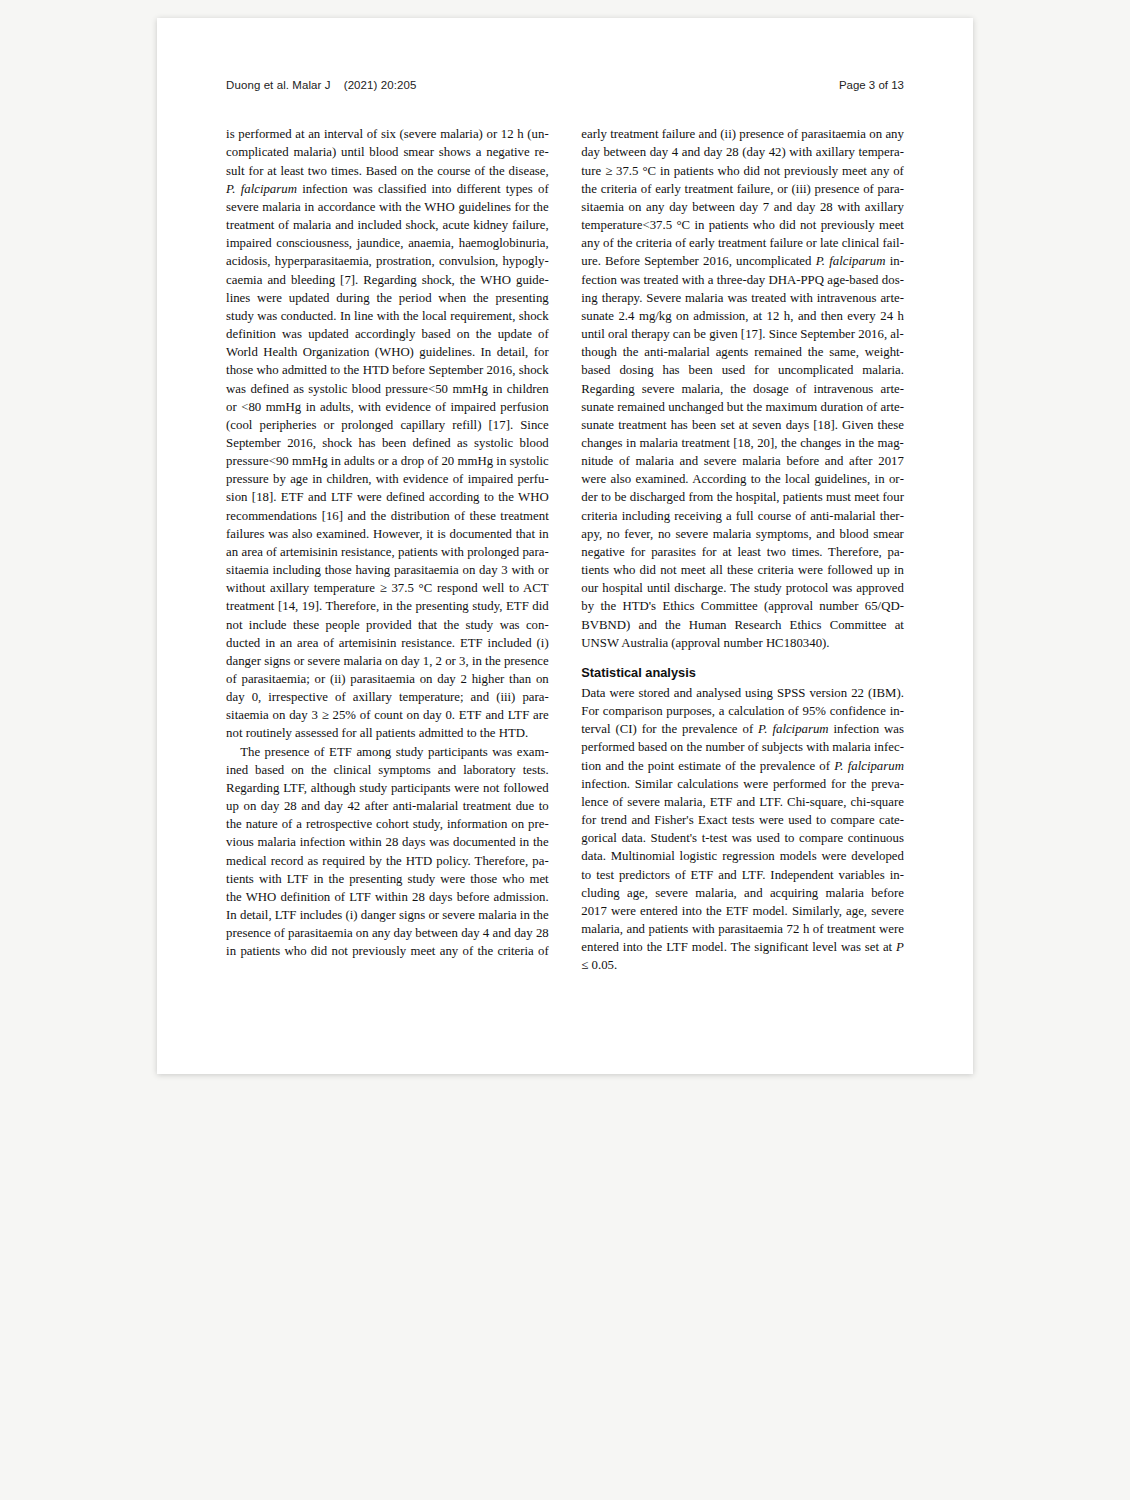Duong et al. Malar J (2021) 20:205
Page 3 of 13
is performed at an interval of six (severe malaria) or 12 h (uncomplicated malaria) until blood smear shows a negative result for at least two times. Based on the course of the disease, P. falciparum infection was classified into different types of severe malaria in accordance with the WHO guidelines for the treatment of malaria and included shock, acute kidney failure, impaired consciousness, jaundice, anaemia, haemoglobinuria, acidosis, hyperparasitaemia, prostration, convulsion, hypoglycaemia and bleeding [7]. Regarding shock, the WHO guidelines were updated during the period when the presenting study was conducted. In line with the local requirement, shock definition was updated accordingly based on the update of World Health Organization (WHO) guidelines. In detail, for those who admitted to the HTD before September 2016, shock was defined as systolic blood pressure<50 mmHg in children or <80 mmHg in adults, with evidence of impaired perfusion (cool peripheries or prolonged capillary refill) [17]. Since September 2016, shock has been defined as systolic blood pressure<90 mmHg in adults or a drop of 20 mmHg in systolic pressure by age in children, with evidence of impaired perfusion [18]. ETF and LTF were defined according to the WHO recommendations [16] and the distribution of these treatment failures was also examined. However, it is documented that in an area of artemisinin resistance, patients with prolonged parasitaemia including those having parasitaemia on day 3 with or without axillary temperature ≥ 37.5 °C respond well to ACT treatment [14, 19]. Therefore, in the presenting study, ETF did not include these people provided that the study was conducted in an area of artemisinin resistance. ETF included (i) danger signs or severe malaria on day 1, 2 or 3, in the presence of parasitaemia; or (ii) parasitaemia on day 2 higher than on day 0, irrespective of axillary temperature; and (iii) parasitaemia on day 3 ≥ 25% of count on day 0. ETF and LTF are not routinely assessed for all patients admitted to the HTD.
The presence of ETF among study participants was examined based on the clinical symptoms and laboratory tests. Regarding LTF, although study participants were not followed up on day 28 and day 42 after anti-malarial treatment due to the nature of a retrospective cohort study, information on previous malaria infection within 28 days was documented in the medical record as required by the HTD policy. Therefore, patients with LTF in the presenting study were those who met the WHO definition of LTF within 28 days before admission. In detail, LTF includes (i) danger signs or severe malaria in the presence of parasitaemia on any day between day 4 and day 28 in patients who did not previously meet any of the criteria of early treatment failure and (ii) presence of parasitaemia on any day between day 4 and day 28 (day 42) with axillary temperature ≥ 37.5 °C in patients who did not previously meet any of the criteria of early treatment failure, or (iii) presence of parasitaemia on any day between day 7 and day 28 with axillary temperature<37.5 °C in patients who did not previously meet any of the criteria of early treatment failure or late clinical failure. Before September 2016, uncomplicated P. falciparum infection was treated with a three-day DHA-PPQ age-based dosing therapy. Severe malaria was treated with intravenous artesunate 2.4 mg/kg on admission, at 12 h, and then every 24 h until oral therapy can be given [17]. Since September 2016, although the anti-malarial agents remained the same, weight-based dosing has been used for uncomplicated malaria. Regarding severe malaria, the dosage of intravenous artesunate remained unchanged but the maximum duration of artesunate treatment has been set at seven days [18]. Given these changes in malaria treatment [18, 20], the changes in the magnitude of malaria and severe malaria before and after 2017 were also examined. According to the local guidelines, in order to be discharged from the hospital, patients must meet four criteria including receiving a full course of anti-malarial therapy, no fever, no severe malaria symptoms, and blood smear negative for parasites for at least two times. Therefore, patients who did not meet all these criteria were followed up in our hospital until discharge. The study protocol was approved by the HTD's Ethics Committee (approval number 65/QD-BVBND) and the Human Research Ethics Committee at UNSW Australia (approval number HC180340).
Statistical analysis
Data were stored and analysed using SPSS version 22 (IBM). For comparison purposes, a calculation of 95% confidence interval (CI) for the prevalence of P. falciparum infection was performed based on the number of subjects with malaria infection and the point estimate of the prevalence of P. falciparum infection. Similar calculations were performed for the prevalence of severe malaria, ETF and LTF. Chi-square, chi-square for trend and Fisher's Exact tests were used to compare categorical data. Student's t-test was used to compare continuous data. Multinomial logistic regression models were developed to test predictors of ETF and LTF. Independent variables including age, severe malaria, and acquiring malaria before 2017 were entered into the ETF model. Similarly, age, severe malaria, and patients with parasitaemia 72 h of treatment were entered into the LTF model. The significant level was set at P ≤ 0.05.